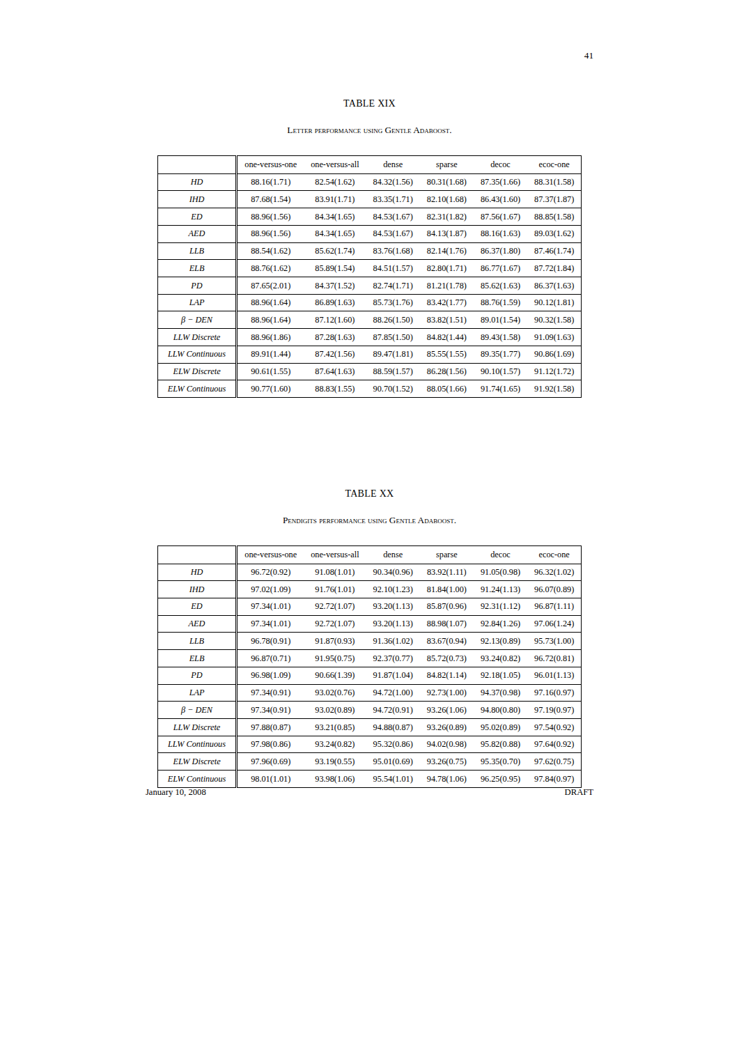41
TABLE XIX
Letter performance using Gentle Adaboost.
| | one-versus-one | one-versus-all | dense | sparse | decoc | ecoc-one |
| --- | --- | --- | --- | --- | --- | --- |
| HD | 88.16(1.71) | 82.54(1.62) | 84.32(1.56) | 80.31(1.68) | 87.35(1.66) | 88.31(1.58) |
| IHD | 87.68(1.54) | 83.91(1.71) | 83.35(1.71) | 82.10(1.68) | 86.43(1.60) | 87.37(1.87) |
| ED | 88.96(1.56) | 84.34(1.65) | 84.53(1.67) | 82.31(1.82) | 87.56(1.67) | 88.85(1.58) |
| AED | 88.96(1.56) | 84.34(1.65) | 84.53(1.67) | 84.13(1.87) | 88.16(1.63) | 89.03(1.62) |
| LLB | 88.54(1.62) | 85.62(1.74) | 83.76(1.68) | 82.14(1.76) | 86.37(1.80) | 87.46(1.74) |
| ELB | 88.76(1.62) | 85.89(1.54) | 84.51(1.57) | 82.80(1.71) | 86.77(1.67) | 87.72(1.84) |
| PD | 87.65(2.01) | 84.37(1.52) | 82.74(1.71) | 81.21(1.78) | 85.62(1.63) | 86.37(1.63) |
| LAP | 88.96(1.64) | 86.89(1.63) | 85.73(1.76) | 83.42(1.77) | 88.76(1.59) | 90.12(1.81) |
| β − DEN | 88.96(1.64) | 87.12(1.60) | 88.26(1.50) | 83.82(1.51) | 89.01(1.54) | 90.32(1.58) |
| LLW Discrete | 88.96(1.86) | 87.28(1.63) | 87.85(1.50) | 84.82(1.44) | 89.43(1.58) | 91.09(1.63) |
| LLW Continuous | 89.91(1.44) | 87.42(1.56) | 89.47(1.81) | 85.55(1.55) | 89.35(1.77) | 90.86(1.69) |
| ELW Discrete | 90.61(1.55) | 87.64(1.63) | 88.59(1.57) | 86.28(1.56) | 90.10(1.57) | 91.12(1.72) |
| ELW Continuous | 90.77(1.60) | 88.83(1.55) | 90.70(1.52) | 88.05(1.66) | 91.74(1.65) | 91.92(1.58) |
TABLE XX
Pendigits performance using Gentle Adaboost.
| | one-versus-one | one-versus-all | dense | sparse | decoc | ecoc-one |
| --- | --- | --- | --- | --- | --- | --- |
| HD | 96.72(0.92) | 91.08(1.01) | 90.34(0.96) | 83.92(1.11) | 91.05(0.98) | 96.32(1.02) |
| IHD | 97.02(1.09) | 91.76(1.01) | 92.10(1.23) | 81.84(1.00) | 91.24(1.13) | 96.07(0.89) |
| ED | 97.34(1.01) | 92.72(1.07) | 93.20(1.13) | 85.87(0.96) | 92.31(1.12) | 96.87(1.11) |
| AED | 97.34(1.01) | 92.72(1.07) | 93.20(1.13) | 88.98(1.07) | 92.84(1.26) | 97.06(1.24) |
| LLB | 96.78(0.91) | 91.87(0.93) | 91.36(1.02) | 83.67(0.94) | 92.13(0.89) | 95.73(1.00) |
| ELB | 96.87(0.71) | 91.95(0.75) | 92.37(0.77) | 85.72(0.73) | 93.24(0.82) | 96.72(0.81) |
| PD | 96.98(1.09) | 90.66(1.39) | 91.87(1.04) | 84.82(1.14) | 92.18(1.05) | 96.01(1.13) |
| LAP | 97.34(0.91) | 93.02(0.76) | 94.72(1.00) | 92.73(1.00) | 94.37(0.98) | 97.16(0.97) |
| β − DEN | 97.34(0.91) | 93.02(0.89) | 94.72(0.91) | 93.26(1.06) | 94.80(0.80) | 97.19(0.97) |
| LLW Discrete | 97.88(0.87) | 93.21(0.85) | 94.88(0.87) | 93.26(0.89) | 95.02(0.89) | 97.54(0.92) |
| LLW Continuous | 97.98(0.86) | 93.24(0.82) | 95.32(0.86) | 94.02(0.98) | 95.82(0.88) | 97.64(0.92) |
| ELW Discrete | 97.96(0.69) | 93.19(0.55) | 95.01(0.69) | 93.26(0.75) | 95.35(0.70) | 97.62(0.75) |
| ELW Continuous | 98.01(1.01) | 93.98(1.06) | 95.54(1.01) | 94.78(1.06) | 96.25(0.95) | 97.84(0.97) |
January 10, 2008 DRAFT